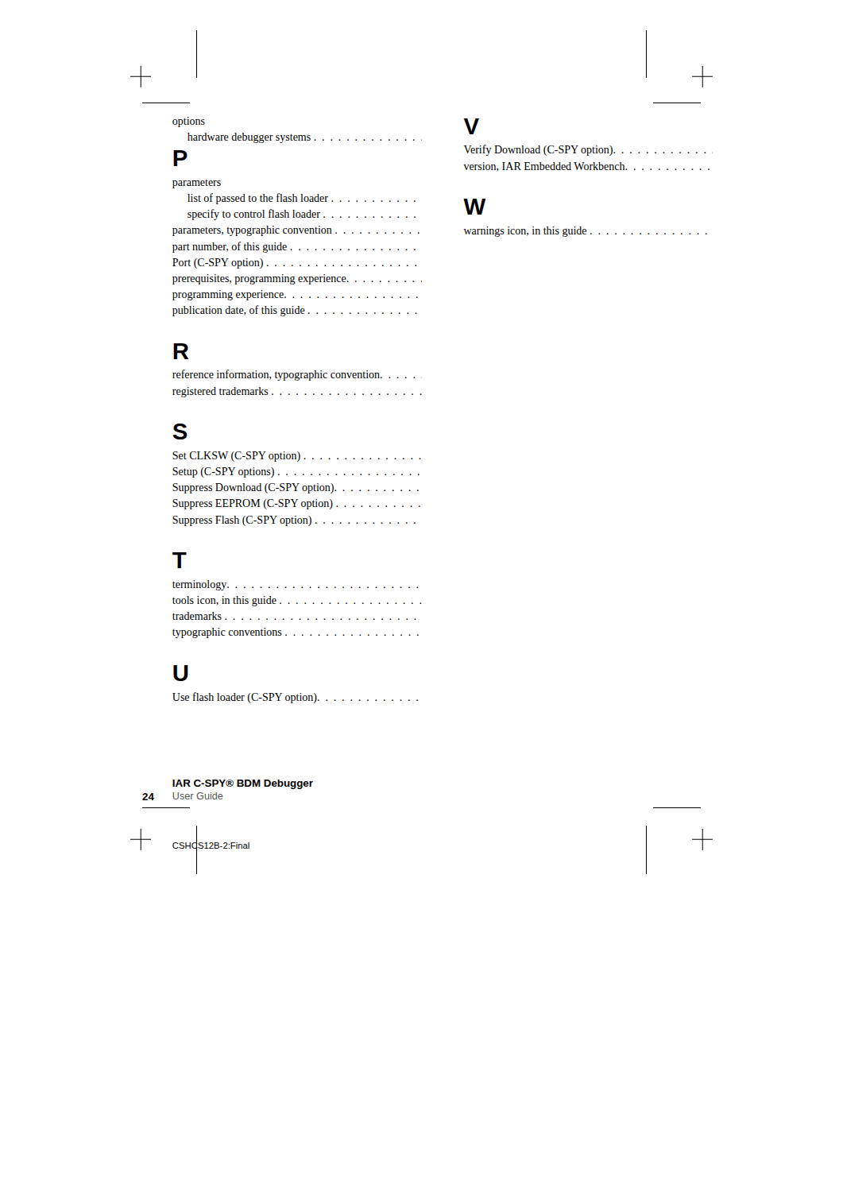options
hardware debugger systems . . . . . . . . . . . . . . . . . . . . . . . 7
P
parameters
list of passed to the flash loader . . . . . . . . . . . . . . . . . . 19
specify to control flash loader . . . . . . . . . . . . . . . . . . . 22
parameters, typographic convention . . . . . . . . . . . . . . . . viii
part number, of this guide . . . . . . . . . . . . . . . . . . . . . . . . . . . ii
Port (C-SPY option) . . . . . . . . . . . . . . . . . . . . . . . . . . . . . . 11
prerequisites, programming experience. . . . . . . . . . . . . . . . v
programming experience. . . . . . . . . . . . . . . . . . . . . . . . . . . . v
publication date, of this guide . . . . . . . . . . . . . . . . . . . . . . . ii
R
reference information, typographic convention. . . . . . . . . viii
registered trademarks . . . . . . . . . . . . . . . . . . . . . . . . . . . . . ii
S
Set CLKSW (C-SPY option) . . . . . . . . . . . . . . . . . . . . . . . 9
Setup (C-SPY options) . . . . . . . . . . . . . . . . . . . . . . . . . . . . 8
Suppress Download (C-SPY option). . . . . . . . . . . . . . . . . 9
Suppress EEPROM (C-SPY option) . . . . . . . . . . . . . . . . . 9
Suppress Flash (C-SPY option) . . . . . . . . . . . . . . . . . . . . . 9
T
terminology. . . . . . . . . . . . . . . . . . . . . . . . . . . . . . . . . . . . . vi
tools icon, in this guide . . . . . . . . . . . . . . . . . . . . . . . . . . . viii
trademarks . . . . . . . . . . . . . . . . . . . . . . . . . . . . . . . . . . . . . . ii
typographic conventions . . . . . . . . . . . . . . . . . . . . . . . . . . viii
U
Use flash loader (C-SPY option). . . . . . . . . . . . . . . . . . . . 10
V
Verify Download (C-SPY option). . . . . . . . . . . . . . . . . . . 10
version, IAR Embedded Workbench. . . . . . . . . . . . . . . . . . ii
W
warnings icon, in this guide . . . . . . . . . . . . . . . . . . . . . . . viii
24
IAR C-SPY® BDM Debugger
User Guide
CSHCS12B-2:Final